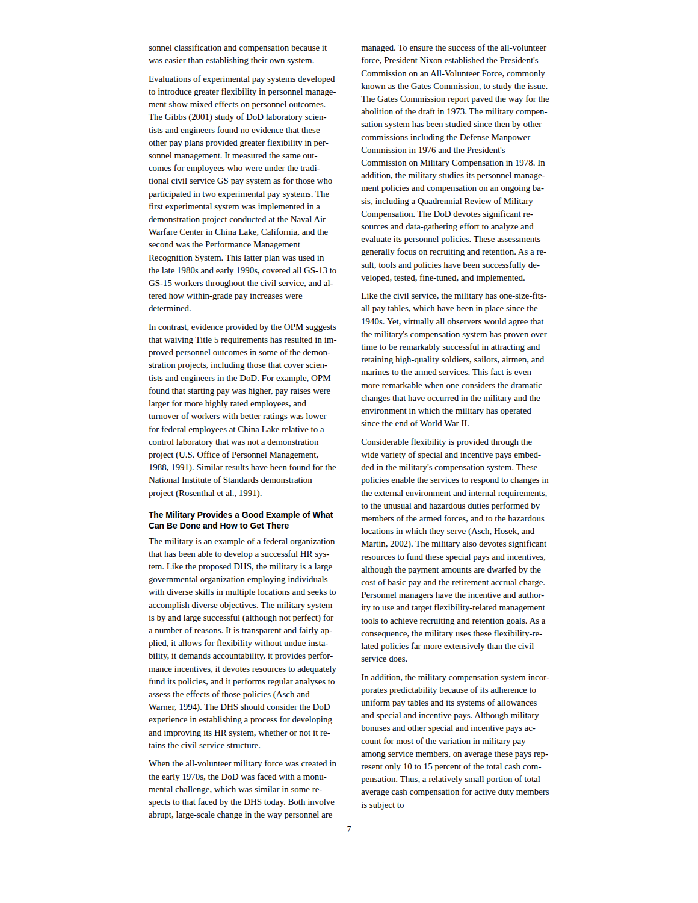sonnel classification and compensation because it was easier than establishing their own system.
Evaluations of experimental pay systems developed to introduce greater flexibility in personnel management show mixed effects on personnel outcomes. The Gibbs (2001) study of DoD laboratory scientists and engineers found no evidence that these other pay plans provided greater flexibility in personnel management. It measured the same outcomes for employees who were under the traditional civil service GS pay system as for those who participated in two experimental pay systems. The first experimental system was implemented in a demonstration project conducted at the Naval Air Warfare Center in China Lake, California, and the second was the Performance Management Recognition System. This latter plan was used in the late 1980s and early 1990s, covered all GS-13 to GS-15 workers throughout the civil service, and altered how within-grade pay increases were determined.
In contrast, evidence provided by the OPM suggests that waiving Title 5 requirements has resulted in improved personnel outcomes in some of the demonstration projects, including those that cover scientists and engineers in the DoD. For example, OPM found that starting pay was higher, pay raises were larger for more highly rated employees, and turnover of workers with better ratings was lower for federal employees at China Lake relative to a control laboratory that was not a demonstration project (U.S. Office of Personnel Management, 1988, 1991). Similar results have been found for the National Institute of Standards demonstration project (Rosenthal et al., 1991).
The Military Provides a Good Example of What Can Be Done and How to Get There
The military is an example of a federal organization that has been able to develop a successful HR system. Like the proposed DHS, the military is a large governmental organization employing individuals with diverse skills in multiple locations and seeks to accomplish diverse objectives. The military system is by and large successful (although not perfect) for a number of reasons. It is transparent and fairly applied, it allows for flexibility without undue instability, it demands accountability, it provides performance incentives, it devotes resources to adequately fund its policies, and it performs regular analyses to assess the effects of those policies (Asch and Warner, 1994). The DHS should consider the DoD experience in establishing a process for developing and improving its HR system, whether or not it retains the civil service structure.
When the all-volunteer military force was created in the early 1970s, the DoD was faced with a monumental challenge, which was similar in some respects to that faced by the DHS today. Both involve abrupt, large-scale change in the way personnel are managed. To ensure the success of the all-volunteer force, President Nixon established the President's Commission on an All-Volunteer Force, commonly known as the Gates Commission, to study the issue. The Gates Commission report paved the way for the abolition of the draft in 1973. The military compensation system has been studied since then by other commissions including the Defense Manpower Commission in 1976 and the President's Commission on Military Compensation in 1978. In addition, the military studies its personnel management policies and compensation on an ongoing basis, including a Quadrennial Review of Military Compensation. The DoD devotes significant resources and data-gathering effort to analyze and evaluate its personnel policies. These assessments generally focus on recruiting and retention. As a result, tools and policies have been successfully developed, tested, fine-tuned, and implemented.
Like the civil service, the military has one-size-fits-all pay tables, which have been in place since the 1940s. Yet, virtually all observers would agree that the military's compensation system has proven over time to be remarkably successful in attracting and retaining high-quality soldiers, sailors, airmen, and marines to the armed services. This fact is even more remarkable when one considers the dramatic changes that have occurred in the military and the environment in which the military has operated since the end of World War II.
Considerable flexibility is provided through the wide variety of special and incentive pays embedded in the military's compensation system. These policies enable the services to respond to changes in the external environment and internal requirements, to the unusual and hazardous duties performed by members of the armed forces, and to the hazardous locations in which they serve (Asch, Hosek, and Martin, 2002). The military also devotes significant resources to fund these special pays and incentives, although the payment amounts are dwarfed by the cost of basic pay and the retirement accrual charge. Personnel managers have the incentive and authority to use and target flexibility-related management tools to achieve recruiting and retention goals. As a consequence, the military uses these flexibility-related policies far more extensively than the civil service does.
In addition, the military compensation system incorporates predictability because of its adherence to uniform pay tables and its systems of allowances and special and incentive pays. Although military bonuses and other special and incentive pays account for most of the variation in military pay among service members, on average these pays represent only 10 to 15 percent of the total cash compensation. Thus, a relatively small portion of total average cash compensation for active duty members is subject to
7